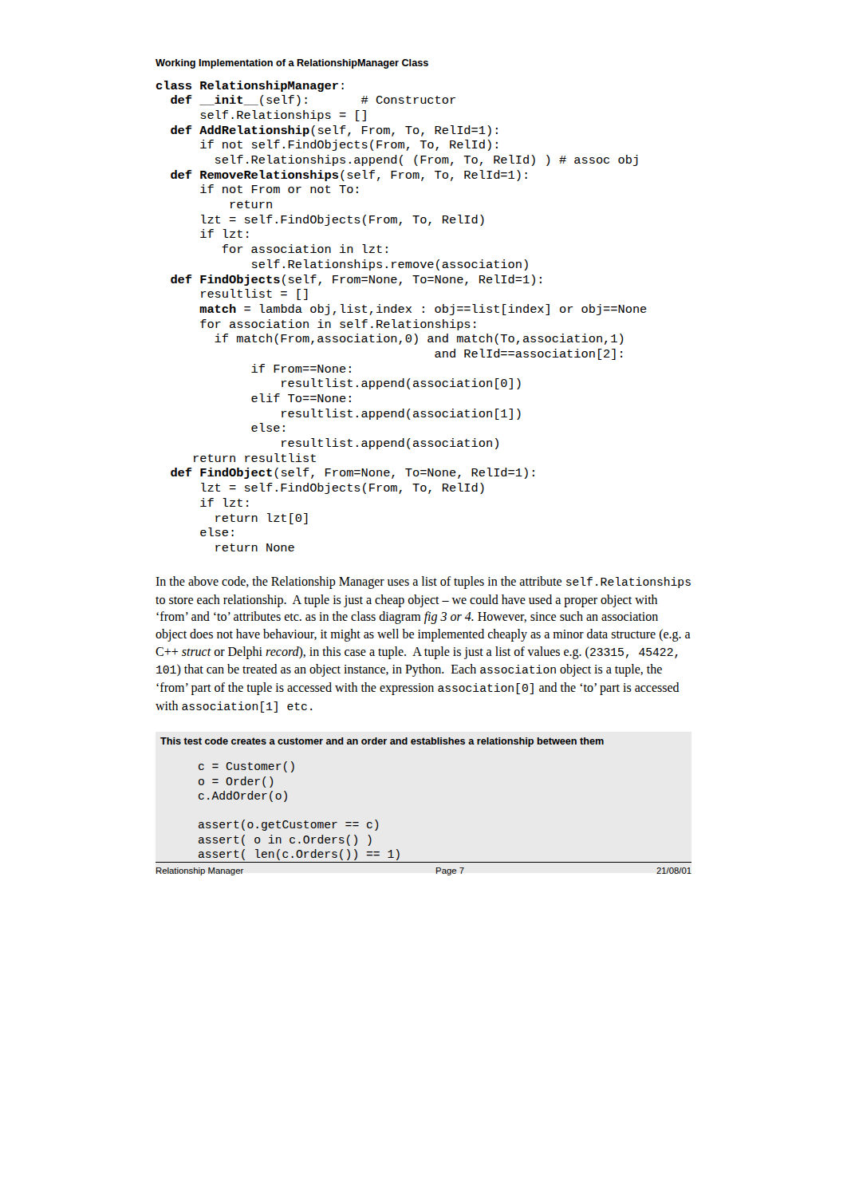Working Implementation of a RelationshipManager Class
class RelationshipManager:
  def __init__(self):       # Constructor
      self.Relationships = []
  def AddRelationship(self, From, To, RelId=1):
      if not self.FindObjects(From, To, RelId):
        self.Relationships.append( (From, To, RelId) ) # assoc obj
  def RemoveRelationships(self, From, To, RelId=1):
      if not From or not To:
          return
      lzt = self.FindObjects(From, To, RelId)
      if lzt:
         for association in lzt:
             self.Relationships.remove(association)
  def FindObjects(self, From=None, To=None, RelId=1):
      resultlist = []
      match = lambda obj,list,index : obj==list[index] or obj==None
      for association in self.Relationships:
        if match(From,association,0) and match(To,association,1)
                                      and RelId==association[2]:
             if From==None:
                 resultlist.append(association[0])
             elif To==None:
                 resultlist.append(association[1])
             else:
                 resultlist.append(association)
     return resultlist
  def FindObject(self, From=None, To=None, RelId=1):
      lzt = self.FindObjects(From, To, RelId)
      if lzt:
        return lzt[0]
      else:
        return None
In the above code, the Relationship Manager uses a list of tuples in the attribute self.Relationships to store each relationship. A tuple is just a cheap object – we could have used a proper object with ‘from’ and ‘to’ attributes etc. as in the class diagram fig 3 or 4. However, since such an association object does not have behaviour, it might as well be implemented cheaply as a minor data structure (e.g. a C++ struct or Delphi record), in this case a tuple. A tuple is just a list of values e.g. (23315, 45422, 101) that can be treated as an object instance, in Python. Each association object is a tuple, the ‘from’ part of the tuple is accessed with the expression association[0] and the ‘to’ part is accessed with association[1] etc.
This test code creates a customer and an order and establishes a relationship between them
c = Customer()
o = Order()
c.AddOrder(o)

assert(o.getCustomer == c)
assert( o in c.Orders() )
assert( len(c.Orders()) == 1)
Relationship Manager
Page 7
21/08/01